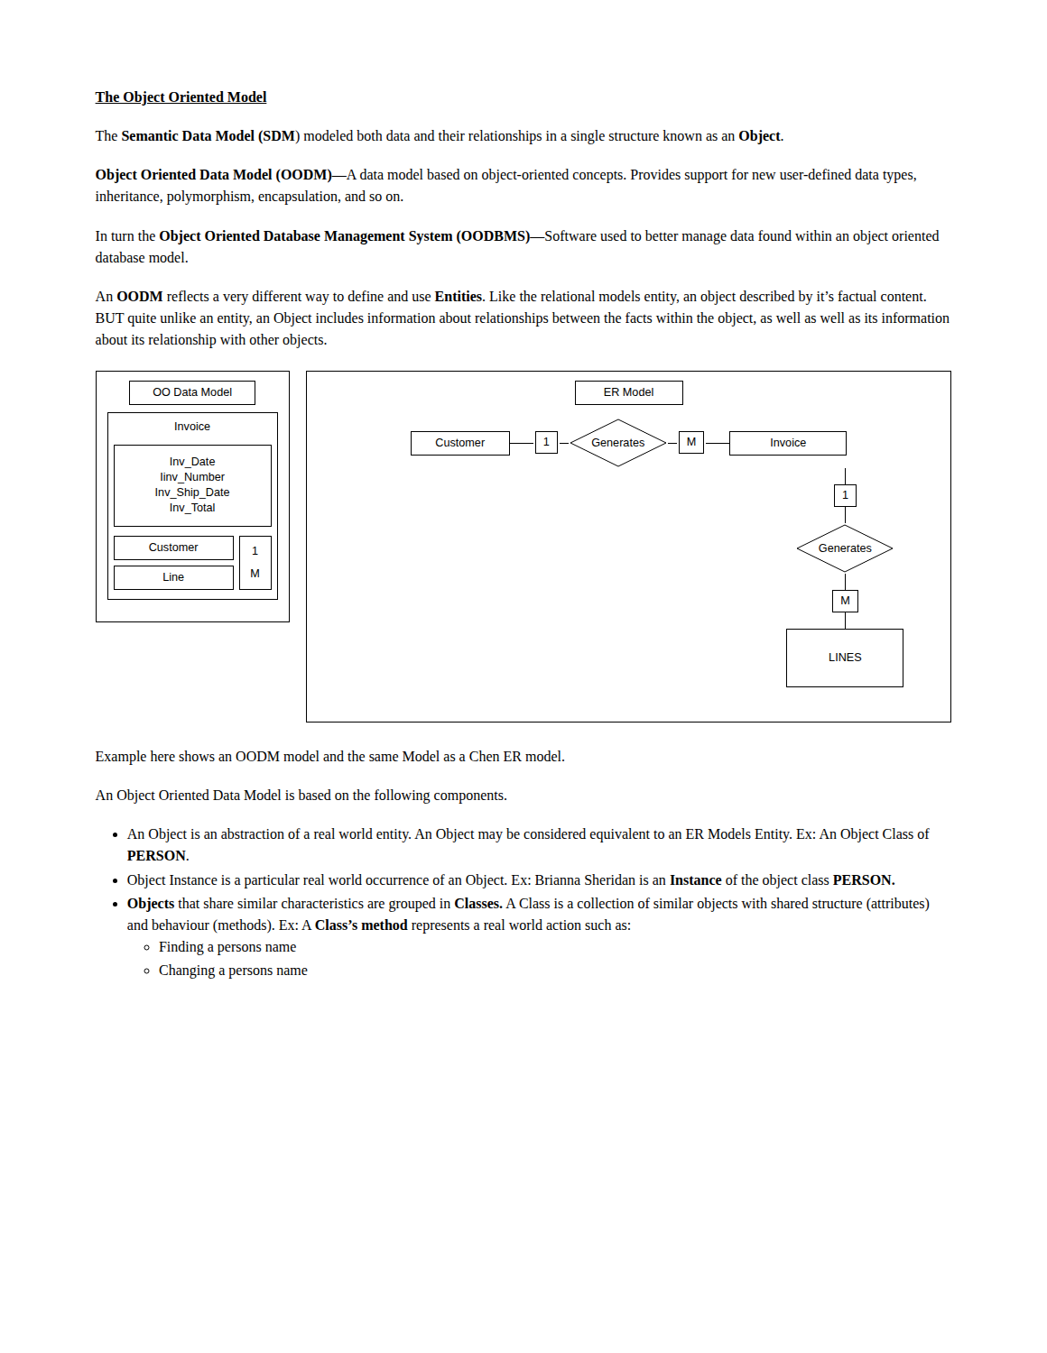The Object Oriented Model
The Semantic Data Model (SDM) modeled both data and their relationships in a single structure known as an Object.
Object Oriented Data Model (OODM)—A data model based on object-oriented concepts. Provides support for new user-defined data types, inheritance, polymorphism, encapsulation, and so on.
In turn the Object Oriented Database Management System (OODBMS)—Software used to better manage data found within an object oriented database model.
An OODM reflects a very different way to define and use Entities. Like the relational models entity, an object described by it’s factual content. BUT quite unlike an entity, an Object includes information about relationships between the facts within the object, as well as well as its information about its relationship with other objects.
OO Data Model
Invoice
Inv_Date
Iinv_Number
Inv_Ship_Date
Inv_Total
Customer
Line
1
M
ER Model
Customer
1
Generates
M
Invoice
1
Generates
M
LINES
Example here shows an OODM model and the same Model as a Chen ER model.
An Object Oriented Data Model is based on the following components.
An Object is an abstraction of a real world entity. An Object may be considered equivalent to an ER Models Entity. Ex: An Object Class of PERSON.
Object Instance is a particular real world occurrence of an Object. Ex: Brianna Sheridan is an Instance of the object class PERSON.
Objects that share similar characteristics are grouped in Classes. A Class is a collection of similar objects with shared structure (attributes) and behaviour (methods). Ex: A Class’s method represents a real world action such as:
Finding a persons name
Changing a persons name